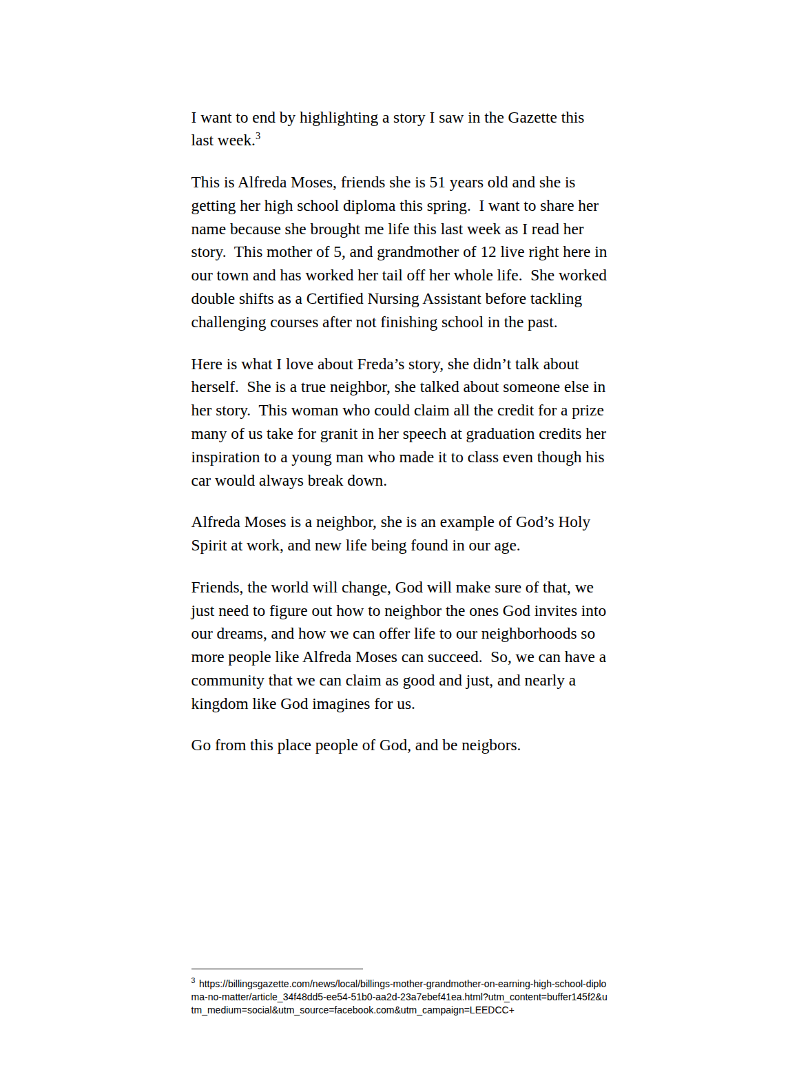I want to end by highlighting a story I saw in the Gazette this last week.3
This is Alfreda Moses, friends she is 51 years old and she is getting her high school diploma this spring. I want to share her name because she brought me life this last week as I read her story. This mother of 5, and grandmother of 12 live right here in our town and has worked her tail off her whole life. She worked double shifts as a Certified Nursing Assistant before tackling challenging courses after not finishing school in the past.
Here is what I love about Freda’s story, she didn’t talk about herself. She is a true neighbor, she talked about someone else in her story. This woman who could claim all the credit for a prize many of us take for granit in her speech at graduation credits her inspiration to a young man who made it to class even though his car would always break down.
Alfreda Moses is a neighbor, she is an example of God’s Holy Spirit at work, and new life being found in our age.
Friends, the world will change, God will make sure of that, we just need to figure out how to neighbor the ones God invites into our dreams, and how we can offer life to our neighborhoods so more people like Alfreda Moses can succeed. So, we can have a community that we can claim as good and just, and nearly a kingdom like God imagines for us.
Go from this place people of God, and be neigbors.
3 https://billingsgazette.com/news/local/billings-mother-grandmother-on-earning-high-school-diploma-no-matter/article_34f48dd5-ee54-51b0-aa2d-23a7ebef41ea.html?utm_content=buffer145f2&utm_medium=social&utm_source=facebook.com&utm_campaign=LEEDCC+